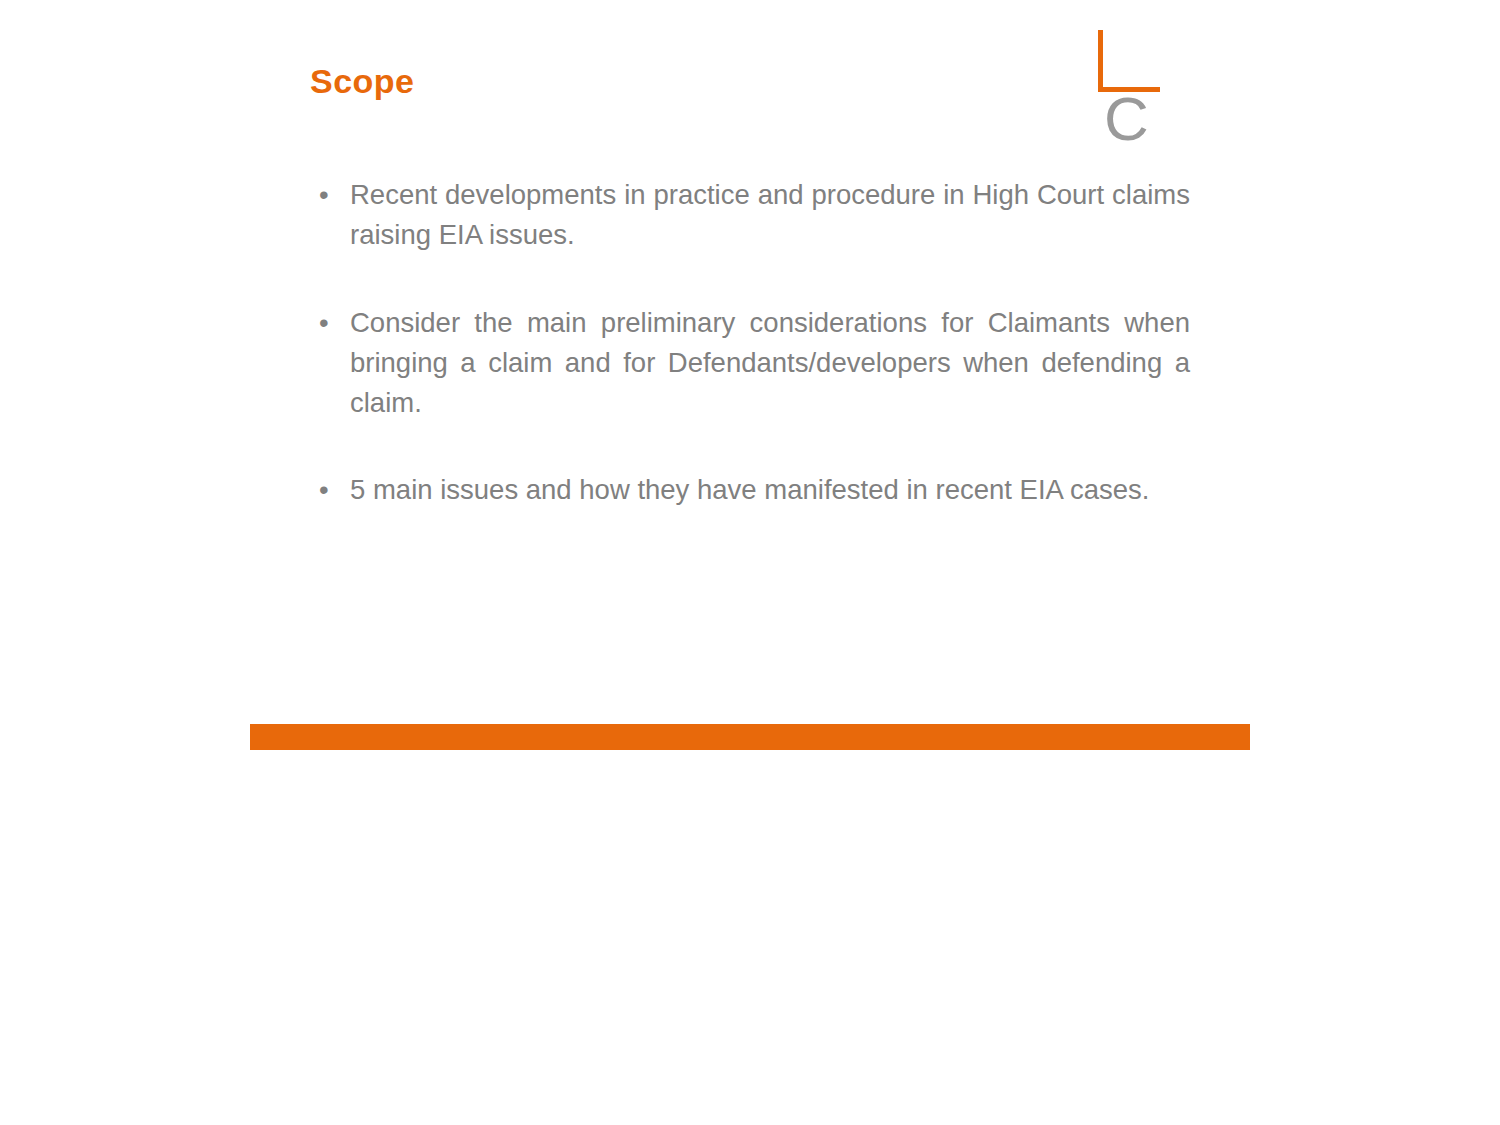Scope
C
Recent developments in practice and procedure in High Court claims raising EIA issues.
Consider the main preliminary considerations for Claimants when bringing a claim and for Defendants/developers when defending a claim.
5 main issues and how they have manifested in recent EIA cases.